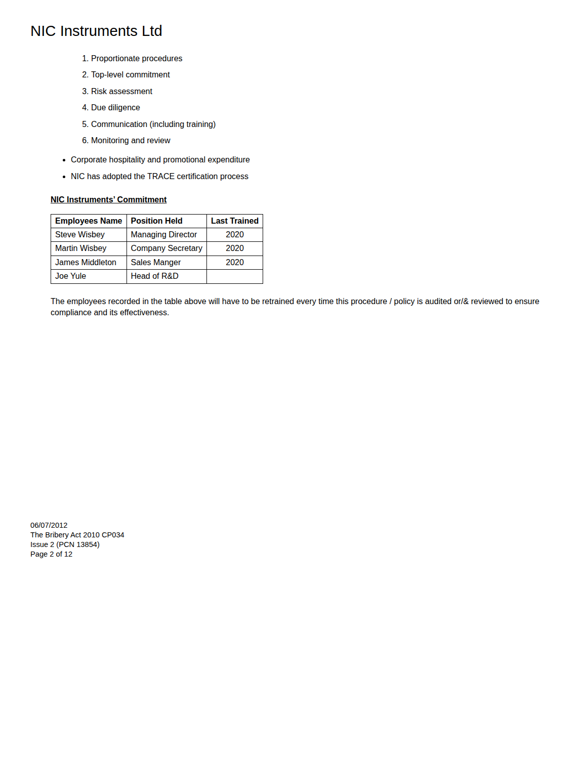NIC Instruments Ltd
Proportionate procedures
Top-level commitment
Risk assessment
Due diligence
Communication (including training)
Monitoring and review
Corporate hospitality and promotional expenditure
NIC has adopted the TRACE certification process
NIC Instruments’ Commitment
| Employees Name | Position Held | Last Trained |
| --- | --- | --- |
| Steve Wisbey | Managing Director | 2020 |
| Martin Wisbey | Company Secretary | 2020 |
| James Middleton | Sales Manger | 2020 |
| Joe Yule | Head of R&D | |
The employees recorded in the table above will have to be retrained every time this procedure / policy is audited or/& reviewed to ensure compliance and its effectiveness.
06/07/2012
The Bribery Act 2010 CP034
Issue 2 (PCN 13854)
Page 2 of 12